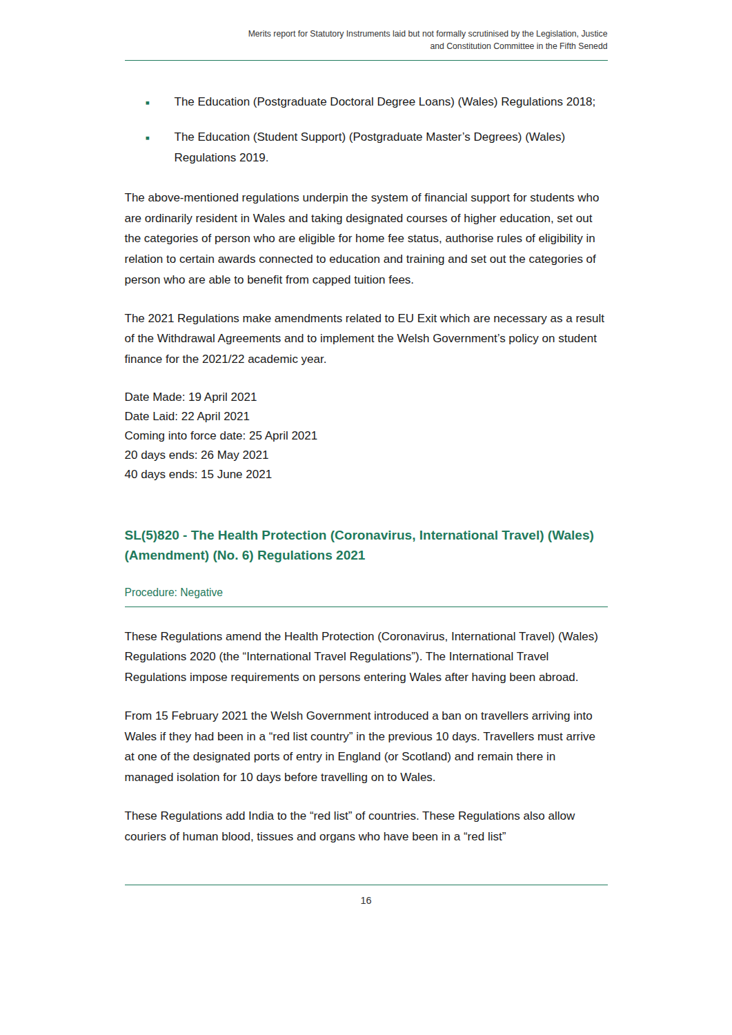Merits report for Statutory Instruments laid but not formally scrutinised by the Legislation, Justice
and Constitution Committee in the Fifth Senedd
The Education (Postgraduate Doctoral Degree Loans) (Wales) Regulations 2018;
The Education (Student Support) (Postgraduate Master’s Degrees) (Wales) Regulations 2019.
The above-mentioned regulations underpin the system of financial support for students who are ordinarily resident in Wales and taking designated courses of higher education, set out the categories of person who are eligible for home fee status, authorise rules of eligibility in relation to certain awards connected to education and training and set out the categories of person who are able to benefit from capped tuition fees.
The 2021 Regulations make amendments related to EU Exit which are necessary as a result of the Withdrawal Agreements and to implement the Welsh Government’s policy on student finance for the 2021/22 academic year.
Date Made: 19 April 2021
Date Laid: 22 April 2021
Coming into force date: 25 April 2021
20 days ends: 26 May 2021
40 days ends: 15 June 2021
SL(5)820 - The Health Protection (Coronavirus, International Travel) (Wales) (Amendment) (No. 6) Regulations 2021
Procedure: Negative
These Regulations amend the Health Protection (Coronavirus, International Travel) (Wales) Regulations 2020 (the “International Travel Regulations”). The International Travel Regulations impose requirements on persons entering Wales after having been abroad.
From 15 February 2021 the Welsh Government introduced a ban on travellers arriving into Wales if they had been in a “red list country” in the previous 10 days. Travellers must arrive at one of the designated ports of entry in England (or Scotland) and remain there in managed isolation for 10 days before travelling on to Wales.
These Regulations add India to the “red list” of countries. These Regulations also allow couriers of human blood, tissues and organs who have been in a “red list”
16